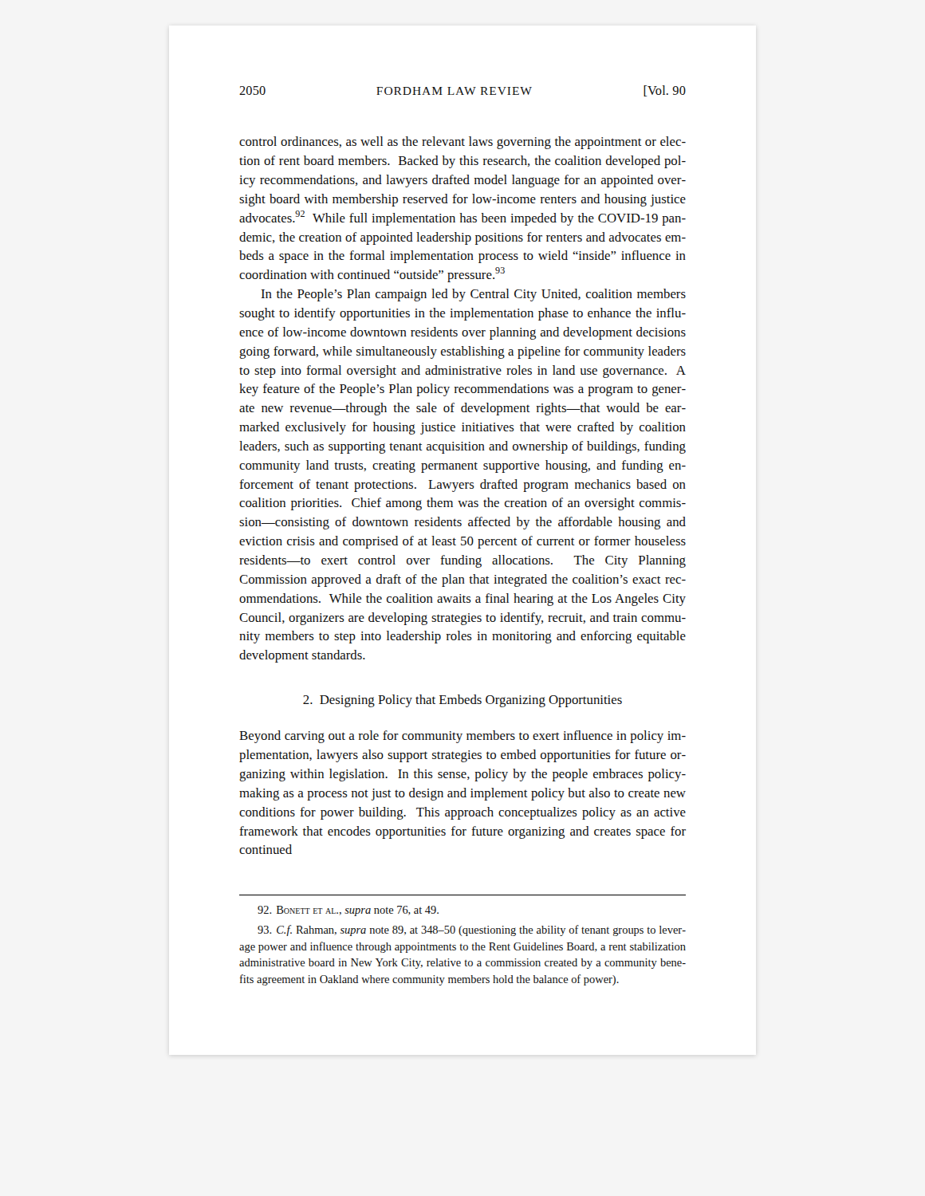2050 Fordham Law Review [Vol. 90
control ordinances, as well as the relevant laws governing the appointment or election of rent board members. Backed by this research, the coalition developed policy recommendations, and lawyers drafted model language for an appointed oversight board with membership reserved for low-income renters and housing justice advocates.92 While full implementation has been impeded by the COVID-19 pandemic, the creation of appointed leadership positions for renters and advocates embeds a space in the formal implementation process to wield “inside” influence in coordination with continued “outside” pressure.93
In the People’s Plan campaign led by Central City United, coalition members sought to identify opportunities in the implementation phase to enhance the influence of low-income downtown residents over planning and development decisions going forward, while simultaneously establishing a pipeline for community leaders to step into formal oversight and administrative roles in land use governance. A key feature of the People’s Plan policy recommendations was a program to generate new revenue—through the sale of development rights—that would be earmarked exclusively for housing justice initiatives that were crafted by coalition leaders, such as supporting tenant acquisition and ownership of buildings, funding community land trusts, creating permanent supportive housing, and funding enforcement of tenant protections. Lawyers drafted program mechanics based on coalition priorities. Chief among them was the creation of an oversight commission—consisting of downtown residents affected by the affordable housing and eviction crisis and comprised of at least 50 percent of current or former houseless residents—to exert control over funding allocations. The City Planning Commission approved a draft of the plan that integrated the coalition’s exact recommendations. While the coalition awaits a final hearing at the Los Angeles City Council, organizers are developing strategies to identify, recruit, and train community members to step into leadership roles in monitoring and enforcing equitable development standards.
2. Designing Policy that Embeds Organizing Opportunities
Beyond carving out a role for community members to exert influence in policy implementation, lawyers also support strategies to embed opportunities for future organizing within legislation. In this sense, policy by the people embraces policymaking as a process not just to design and implement policy but also to create new conditions for power building. This approach conceptualizes policy as an active framework that encodes opportunities for future organizing and creates space for continued
92. Bonett et al., supra note 76, at 49.
93. C.f. Rahman, supra note 89, at 348–50 (questioning the ability of tenant groups to leverage power and influence through appointments to the Rent Guidelines Board, a rent stabilization administrative board in New York City, relative to a commission created by a community benefits agreement in Oakland where community members hold the balance of power).